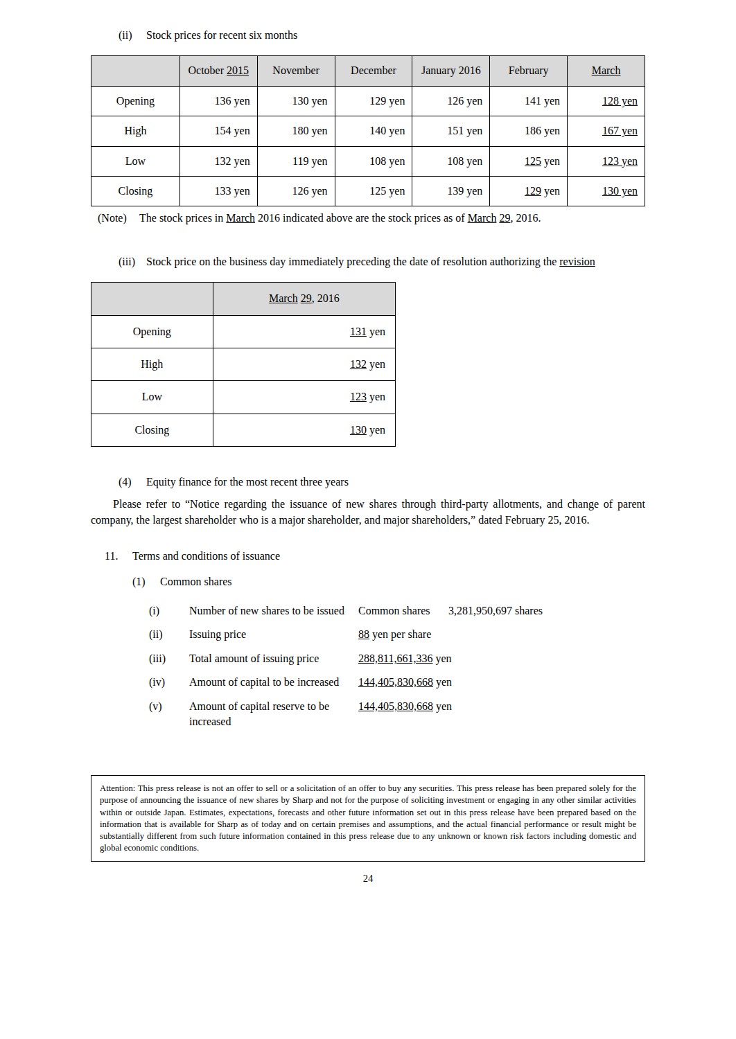(ii) Stock prices for recent six months
| | October 2015 | November | December | January 2016 | February | March |
| --- | --- | --- | --- | --- | --- | --- |
| Opening | 136 yen | 130 yen | 129 yen | 126 yen | 141 yen | 128 yen |
| High | 154 yen | 180 yen | 140 yen | 151 yen | 186 yen | 167 yen |
| Low | 132 yen | 119 yen | 108 yen | 108 yen | 125 yen | 123 yen |
| Closing | 133 yen | 126 yen | 125 yen | 139 yen | 129 yen | 130 yen |
(Note) The stock prices in March 2016 indicated above are the stock prices as of March 29, 2016.
(iii) Stock price on the business day immediately preceding the date of resolution authorizing the revision
| | March 29 , 2016 |
| --- | --- |
| Opening | 131 yen |
| High | 132 yen |
| Low | 123 yen |
| Closing | 130 yen |
(4) Equity finance for the most recent three years
Please refer to “Notice regarding the issuance of new shares through third-party allotments, and change of parent company, the largest shareholder who is a major shareholder, and major shareholders,” dated February 25, 2016.
11. Terms and conditions of issuance
(1) Common shares
| (i) | Number of new shares to be issued | Common shares 3,281,950,697 shares |
| (ii) | Issuing price | 88 yen per share |
| (iii) | Total amount of issuing price | 288,811,661,336 yen |
| (iv) | Amount of capital to be increased | 144,405,830,668 yen |
| (v) | Amount of capital reserve to be increased | 144,405,830,668 yen |
Attention: This press release is not an offer to sell or a solicitation of an offer to buy any securities. This press release has been prepared solely for the purpose of announcing the issuance of new shares by Sharp and not for the purpose of soliciting investment or engaging in any other similar activities within or outside Japan. Estimates, expectations, forecasts and other future information set out in this press release have been prepared based on the information that is available for Sharp as of today and on certain premises and assumptions, and the actual financial performance or result might be substantially different from such future information contained in this press release due to any unknown or known risk factors including domestic and global economic conditions.
24